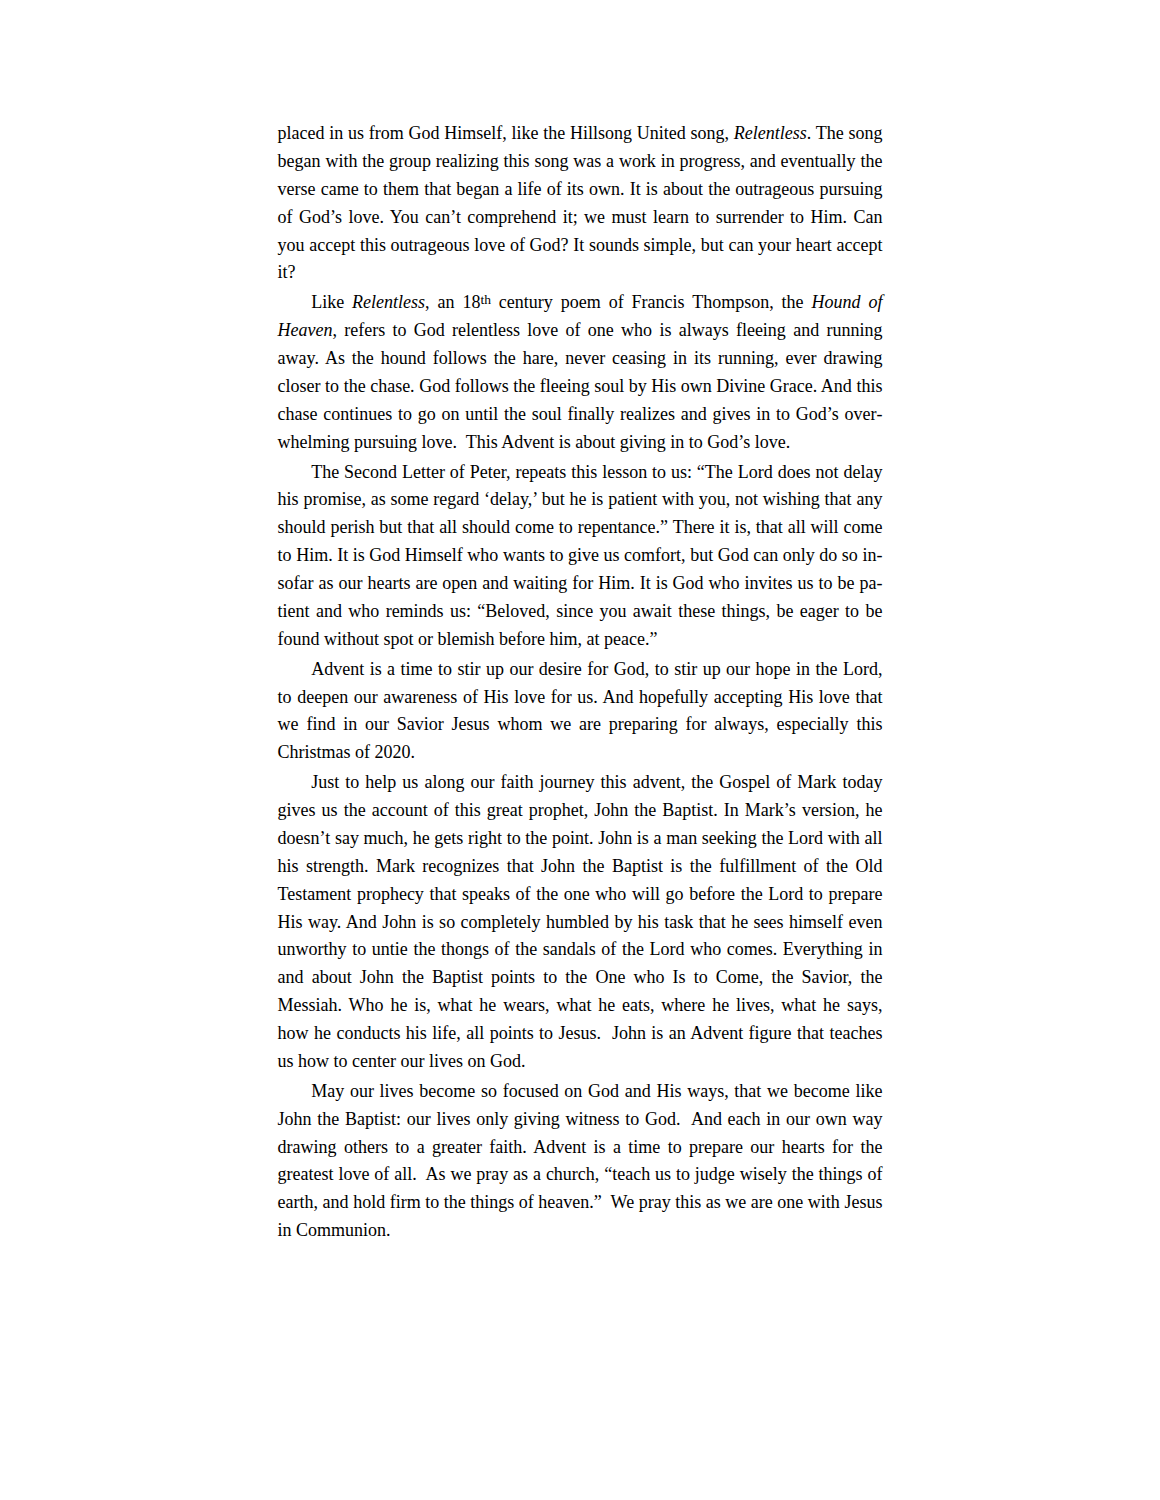placed in us from God Himself, like the Hillsong United song, Relentless. The song began with the group realizing this song was a work in progress, and eventually the verse came to them that began a life of its own. It is about the outrageous pursuing of God’s love. You can’t comprehend it; we must learn to surrender to Him. Can you accept this outrageous love of God? It sounds simple, but can your heart accept it?
Like Relentless, an 18th century poem of Francis Thompson, the Hound of Heaven, refers to God relentless love of one who is always fleeing and running away. As the hound follows the hare, never ceasing in its running, ever drawing closer to the chase. God follows the fleeing soul by His own Divine Grace. And this chase continues to go on until the soul finally realizes and gives in to God’s overwhelming pursuing love. This Advent is about giving in to God’s love.
The Second Letter of Peter, repeats this lesson to us: “The Lord does not delay his promise, as some regard ‘delay,’ but he is patient with you, not wishing that any should perish but that all should come to repentance.” There it is, that all will come to Him. It is God Himself who wants to give us comfort, but God can only do so insofar as our hearts are open and waiting for Him. It is God who invites us to be patient and who reminds us: “Beloved, since you await these things, be eager to be found without spot or blemish before him, at peace.”
Advent is a time to stir up our desire for God, to stir up our hope in the Lord, to deepen our awareness of His love for us. And hopefully accepting His love that we find in our Savior Jesus whom we are preparing for always, especially this Christmas of 2020.
Just to help us along our faith journey this advent, the Gospel of Mark today gives us the account of this great prophet, John the Baptist. In Mark’s version, he doesn’t say much, he gets right to the point. John is a man seeking the Lord with all his strength. Mark recognizes that John the Baptist is the fulfillment of the Old Testament prophecy that speaks of the one who will go before the Lord to prepare His way. And John is so completely humbled by his task that he sees himself even unworthy to untie the thongs of the sandals of the Lord who comes. Everything in and about John the Baptist points to the One who Is to Come, the Savior, the Messiah. Who he is, what he wears, what he eats, where he lives, what he says, how he conducts his life, all points to Jesus. John is an Advent figure that teaches us how to center our lives on God.
May our lives become so focused on God and His ways, that we become like John the Baptist: our lives only giving witness to God. And each in our own way drawing others to a greater faith. Advent is a time to prepare our hearts for the greatest love of all. As we pray as a church, “teach us to judge wisely the things of earth, and hold firm to the things of heaven.” We pray this as we are one with Jesus in Communion.